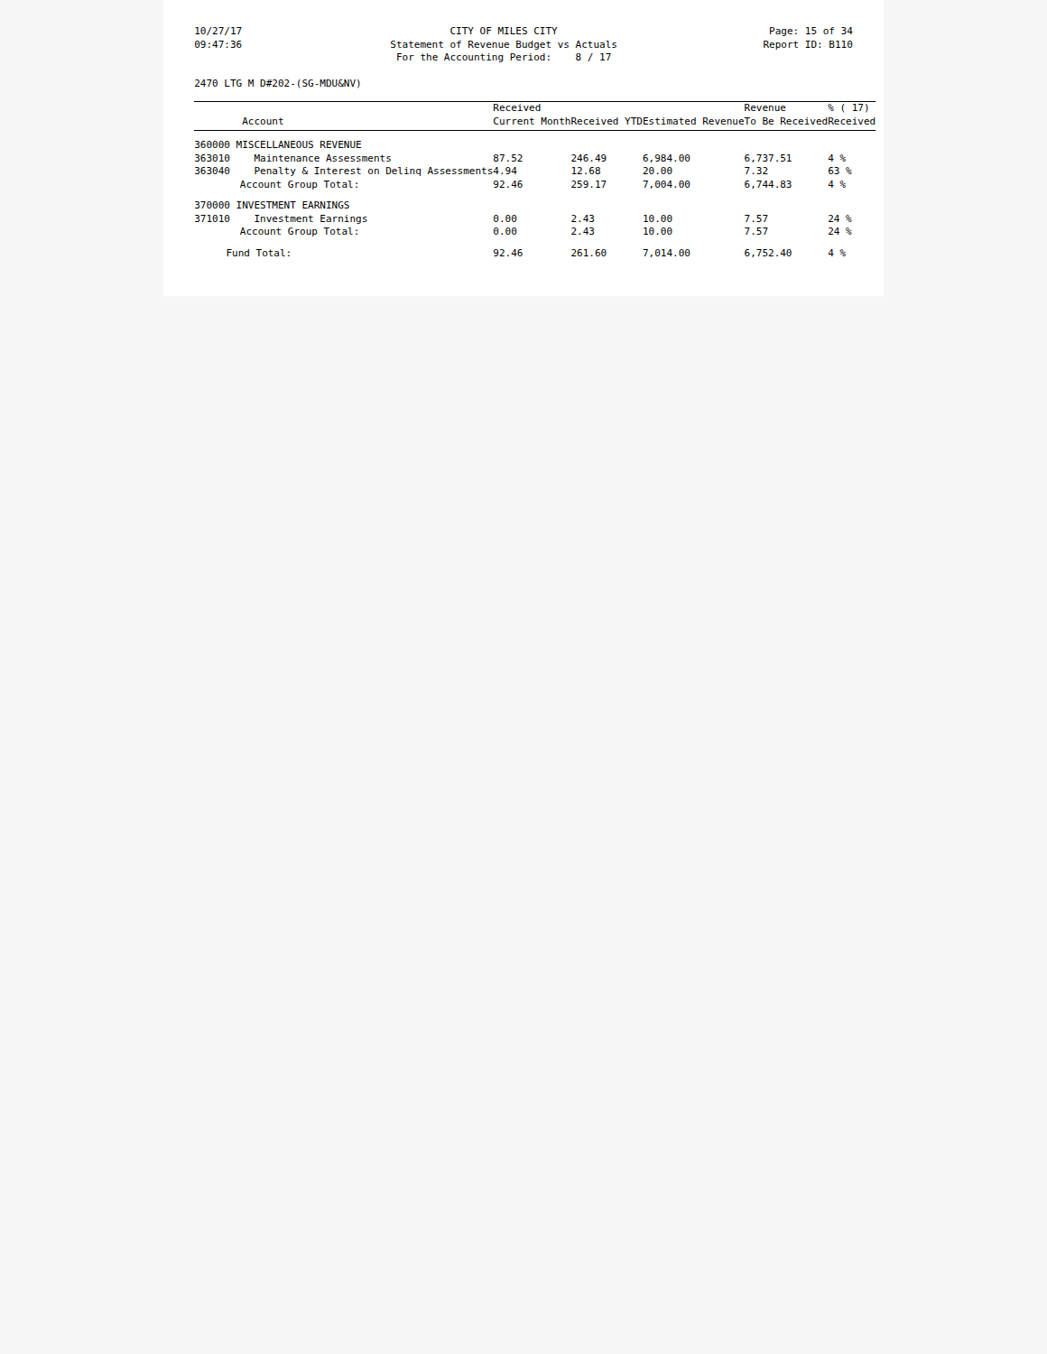| 10/27/17 09:47:36 | CITY OF MILES CITY Statement of Revenue Budget vs Actuals For the Accounting Period: 8 / 17 | Page: 15 of 34 Report ID: B110 |
2470 LTG M D#202-(SG-MDU&NV)
| | Received | | | Revenue | % ( 17) |
| Account | Current Month | Received YTD | Estimated Revenue | To Be Received | Received |
| 360000 MISCELLANEOUS REVENUE | | | | | |
| 363010 Maintenance Assessments | 87.52 | 246.49 | 6,984.00 | 6,737.51 | 4 % |
| 363040 Penalty & Interest on Delinq Assessments | 4.94 | 12.68 | 20.00 | 7.32 | 63 % |
| Account Group Total: | 92.46 | 259.17 | 7,004.00 | 6,744.83 | 4 % |
| 370000 INVESTMENT EARNINGS | | | | | |
| 371010 Investment Earnings | 0.00 | 2.43 | 10.00 | 7.57 | 24 % |
| Account Group Total: | 0.00 | 2.43 | 10.00 | 7.57 | 24 % |
| Fund Total: | 92.46 | 261.60 | 7,014.00 | 6,752.40 | 4 % |